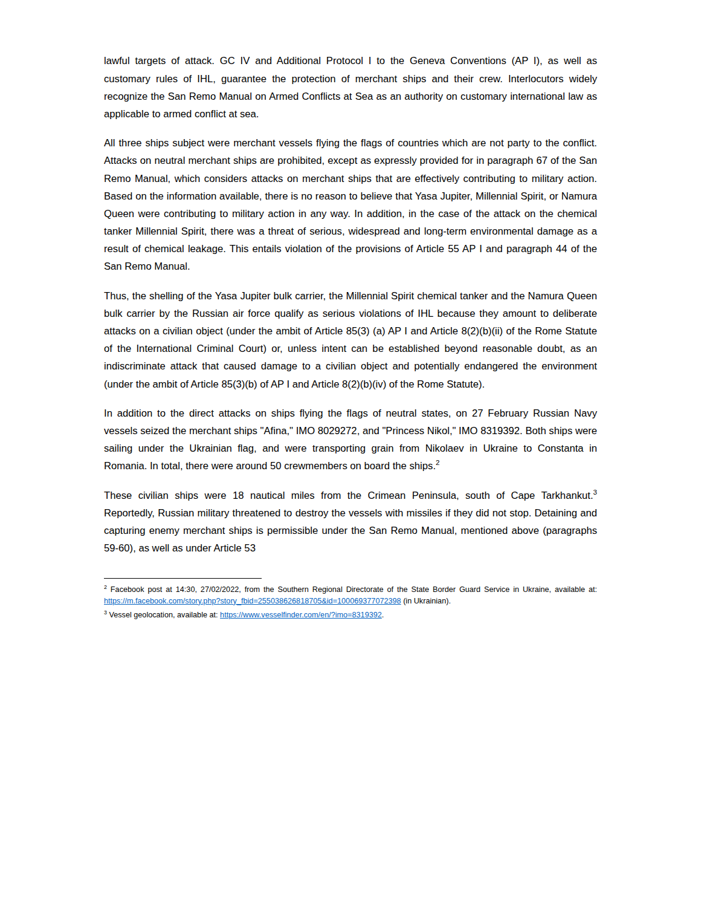lawful targets of attack. GC IV and Additional Protocol I to the Geneva Conventions (AP I), as well as customary rules of IHL, guarantee the protection of merchant ships and their crew. Interlocutors widely recognize the San Remo Manual on Armed Conflicts at Sea as an authority on customary international law as applicable to armed conflict at sea.
All three ships subject were merchant vessels flying the flags of countries which are not party to the conflict. Attacks on neutral merchant ships are prohibited, except as expressly provided for in paragraph 67 of the San Remo Manual, which considers attacks on merchant ships that are effectively contributing to military action. Based on the information available, there is no reason to believe that Yasa Jupiter, Millennial Spirit, or Namura Queen were contributing to military action in any way. In addition, in the case of the attack on the chemical tanker Millennial Spirit, there was a threat of serious, widespread and long-term environmental damage as a result of chemical leakage. This entails violation of the provisions of Article 55 AP I and paragraph 44 of the San Remo Manual.
Thus, the shelling of the Yasa Jupiter bulk carrier, the Millennial Spirit chemical tanker and the Namura Queen bulk carrier by the Russian air force qualify as serious violations of IHL because they amount to deliberate attacks on a civilian object (under the ambit of Article 85(3) (a) AP I and Article 8(2)(b)(ii) of the Rome Statute of the International Criminal Court) or, unless intent can be established beyond reasonable doubt, as an indiscriminate attack that caused damage to a civilian object and potentially endangered the environment (under the ambit of Article 85(3)(b) of AP I and Article 8(2)(b)(iv) of the Rome Statute).
In addition to the direct attacks on ships flying the flags of neutral states, on 27 February Russian Navy vessels seized the merchant ships "Afina," IMO 8029272, and "Princess Nikol," IMO 8319392. Both ships were sailing under the Ukrainian flag, and were transporting grain from Nikolaev in Ukraine to Constanta in Romania. In total, there were around 50 crewmembers on board the ships.2
These civilian ships were 18 nautical miles from the Crimean Peninsula, south of Cape Tarkhankut.3 Reportedly, Russian military threatened to destroy the vessels with missiles if they did not stop. Detaining and capturing enemy merchant ships is permissible under the San Remo Manual, mentioned above (paragraphs 59-60), as well as under Article 53
2 Facebook post at 14:30, 27/02/2022, from the Southern Regional Directorate of the State Border Guard Service in Ukraine, available at: https://m.facebook.com/story.php?story_fbid=255038626818705&id=100069377072398 (in Ukrainian).
3 Vessel geolocation, available at: https://www.vesselfinder.com/en/?imo=8319392.